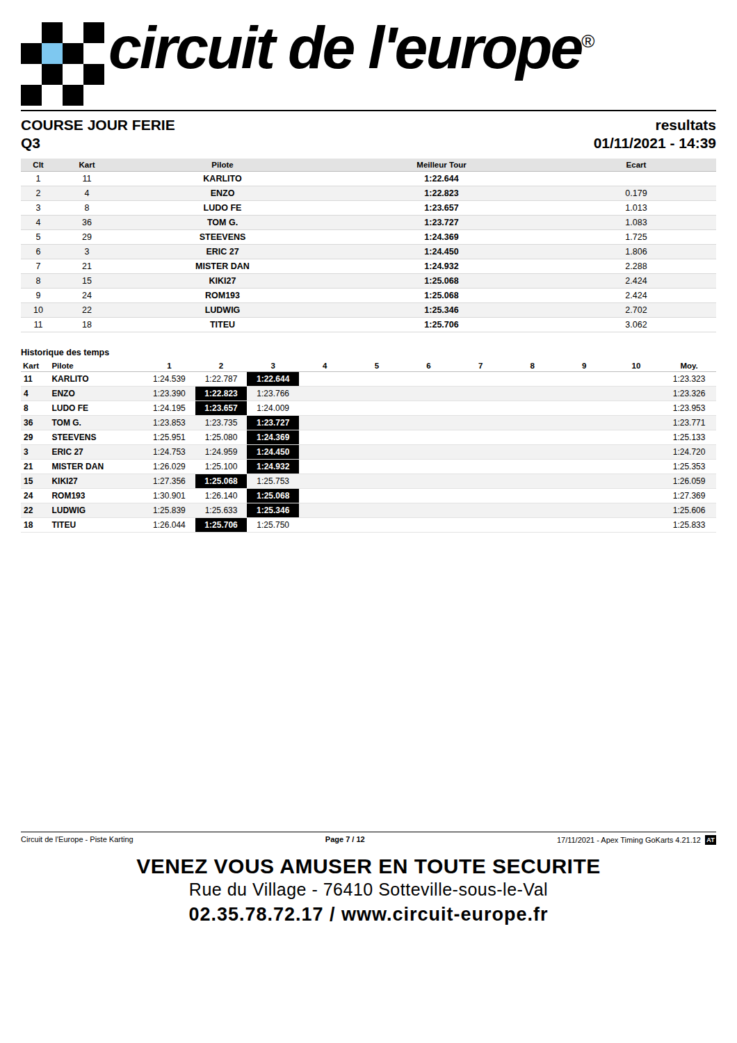circuit de l'europe®
COURSE JOUR FERIE resultats
Q3 01/11/2021 - 14:39
| Clt | Kart | Pilote | Meilleur Tour | Ecart |
| --- | --- | --- | --- | --- |
| 1 | 11 | KARLITO | 1:22.644 | |
| 2 | 4 | ENZO | 1:22.823 | 0.179 |
| 3 | 8 | LUDO FE | 1:23.657 | 1.013 |
| 4 | 36 | TOM G. | 1:23.727 | 1.083 |
| 5 | 29 | STEEVENS | 1:24.369 | 1.725 |
| 6 | 3 | ERIC 27 | 1:24.450 | 1.806 |
| 7 | 21 | MISTER DAN | 1:24.932 | 2.288 |
| 8 | 15 | KIKI27 | 1:25.068 | 2.424 |
| 9 | 24 | ROM193 | 1:25.068 | 2.424 |
| 10 | 22 | LUDWIG | 1:25.346 | 2.702 |
| 11 | 18 | TITEU | 1:25.706 | 3.062 |
Historique des temps
| Kart | Pilote | 1 | 2 | 3 | 4 | 5 | 6 | 7 | 8 | 9 | 10 | Moy. |
| --- | --- | --- | --- | --- | --- | --- | --- | --- | --- | --- | --- | --- |
| 11 | KARLITO | 1:24.539 | 1:22.787 | 1:22.644 | | | | | | | | 1:23.323 |
| 4 | ENZO | 1:23.390 | 1:22.823 | 1:23.766 | | | | | | | | 1:23.326 |
| 8 | LUDO FE | 1:24.195 | 1:23.657 | 1:24.009 | | | | | | | | 1:23.953 |
| 36 | TOM G. | 1:23.853 | 1:23.735 | 1:23.727 | | | | | | | | 1:23.771 |
| 29 | STEEVENS | 1:25.951 | 1:25.080 | 1:24.369 | | | | | | | | 1:25.133 |
| 3 | ERIC 27 | 1:24.753 | 1:24.959 | 1:24.450 | | | | | | | | 1:24.720 |
| 21 | MISTER DAN | 1:26.029 | 1:25.100 | 1:24.932 | | | | | | | | 1:25.353 |
| 15 | KIKI27 | 1:27.356 | 1:25.068 | 1:25.753 | | | | | | | | 1:26.059 |
| 24 | ROM193 | 1:30.901 | 1:26.140 | 1:25.068 | | | | | | | | 1:27.369 |
| 22 | LUDWIG | 1:25.839 | 1:25.633 | 1:25.346 | | | | | | | | 1:25.606 |
| 18 | TITEU | 1:26.044 | 1:25.706 | 1:25.750 | | | | | | | | 1:25.833 |
Circuit de l'Europe - Piste Karting
Page 7 / 12
17/11/2021 - Apex Timing GoKarts 4.21.12 AT
VENEZ VOUS AMUSER EN TOUTE SECURITE
Rue du Village - 76410 Sotteville-sous-le-Val
02.35.78.72.17 / www.circuit-europe.fr